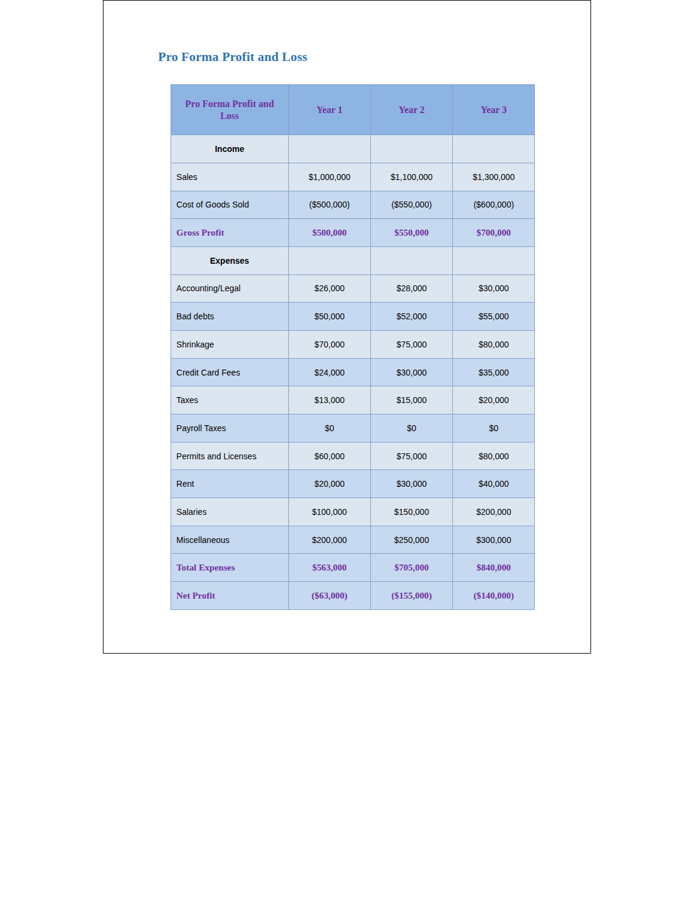Pro Forma Profit and Loss
| Pro Forma Profit and Loss | Year 1 | Year 2 | Year 3 |
| Income | | | |
| Sales | $1,000,000 | $1,100,000 | $1,300,000 |
| Cost of Goods Sold | ($500,000) | ($550,000) | ($600,000) |
| Gross Profit | $500,000 | $550,000 | $700,000 |
| Expenses | | | |
| Accounting/Legal | $26,000 | $28,000 | $30,000 |
| Bad debts | $50,000 | $52,000 | $55,000 |
| Shrinkage | $70,000 | $75,000 | $80,000 |
| Credit Card Fees | $24,000 | $30,000 | $35,000 |
| Taxes | $13,000 | $15,000 | $20,000 |
| Payroll Taxes | $0 | $0 | $0 |
| Permits and Licenses | $60,000 | $75,000 | $80,000 |
| Rent | $20,000 | $30,000 | $40,000 |
| Salaries | $100,000 | $150,000 | $200,000 |
| Miscellaneous | $200,000 | $250,000 | $300,000 |
| Total Expenses | $563,000 | $705,000 | $840,000 |
| Net Profit | ($63,000) | ($155,000) | ($140,000) |